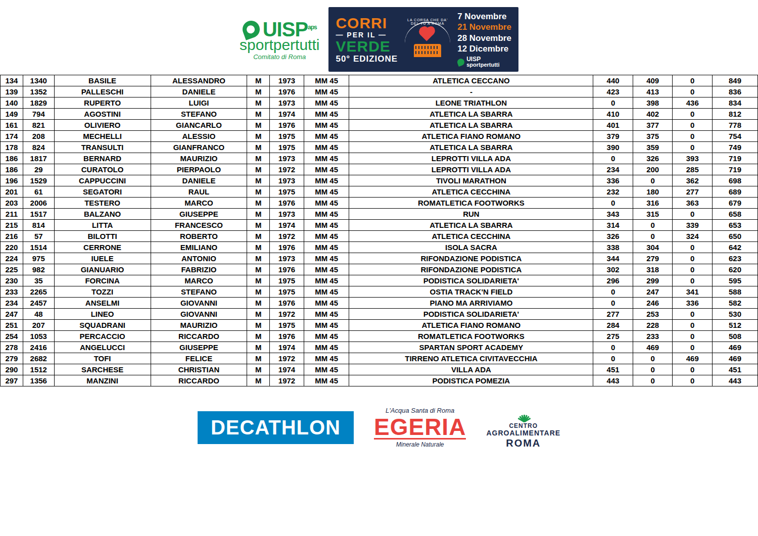UISPaps
sportpertutti
Comitato di Roma
CORRI
— PER IL —
VERDE
50° EDIZIONE
LA CORSA CHE DA' DEL TU A ROMA
7 Novembre
21 Novembre
28 Novembre
12 Dicembre
UISP
sportpertutti
| 134 | 1340 | BASILE | ALESSANDRO | M | 1973 | MM 45 | ATLETICA CECCANO | 440 | 409 | 0 | 849 |
| 139 | 1352 | PALLESCHI | DANIELE | M | 1976 | MM 45 | - | 423 | 413 | 0 | 836 |
| 140 | 1829 | RUPERTO | LUIGI | M | 1973 | MM 45 | LEONE TRIATHLON | 0 | 398 | 436 | 834 |
| 149 | 794 | AGOSTINI | STEFANO | M | 1974 | MM 45 | ATLETICA LA SBARRA | 410 | 402 | 0 | 812 |
| 161 | 821 | OLIVIERO | GIANCARLO | M | 1976 | MM 45 | ATLETICA LA SBARRA | 401 | 377 | 0 | 778 |
| 174 | 208 | MECHELLI | ALESSIO | M | 1975 | MM 45 | ATLETICA FIANO ROMANO | 379 | 375 | 0 | 754 |
| 178 | 824 | TRANSULTI | GIANFRANCO | M | 1975 | MM 45 | ATLETICA LA SBARRA | 390 | 359 | 0 | 749 |
| 186 | 1817 | BERNARD | MAURIZIO | M | 1973 | MM 45 | LEPROTTI VILLA ADA | 0 | 326 | 393 | 719 |
| 186 | 29 | CURATOLO | PIERPAOLO | M | 1972 | MM 45 | LEPROTTI VILLA ADA | 234 | 200 | 285 | 719 |
| 196 | 1529 | CAPPUCCINI | DANIELE | M | 1973 | MM 45 | TIVOLI MARATHON | 336 | 0 | 362 | 698 |
| 201 | 61 | SEGATORI | RAUL | M | 1975 | MM 45 | ATLETICA CECCHINA | 232 | 180 | 277 | 689 |
| 203 | 2006 | TESTERO | MARCO | M | 1976 | MM 45 | ROMATLETICA FOOTWORKS | 0 | 316 | 363 | 679 |
| 211 | 1517 | BALZANO | GIUSEPPE | M | 1973 | MM 45 | RUN | 343 | 315 | 0 | 658 |
| 215 | 814 | LITTA | FRANCESCO | M | 1974 | MM 45 | ATLETICA LA SBARRA | 314 | 0 | 339 | 653 |
| 216 | 57 | BILOTTI | ROBERTO | M | 1972 | MM 45 | ATLETICA CECCHINA | 326 | 0 | 324 | 650 |
| 220 | 1514 | CERRONE | EMILIANO | M | 1976 | MM 45 | ISOLA SACRA | 338 | 304 | 0 | 642 |
| 224 | 975 | IUELE | ANTONIO | M | 1973 | MM 45 | RIFONDAZIONE PODISTICA | 344 | 279 | 0 | 623 |
| 225 | 982 | GIANUARIO | FABRIZIO | M | 1976 | MM 45 | RIFONDAZIONE PODISTICA | 302 | 318 | 0 | 620 |
| 230 | 35 | FORCINA | MARCO | M | 1975 | MM 45 | PODISTICA SOLIDARIETA' | 296 | 299 | 0 | 595 |
| 233 | 2265 | TOZZI | STEFANO | M | 1975 | MM 45 | OSTIA TRACK'N FIELD | 0 | 247 | 341 | 588 |
| 234 | 2457 | ANSELMI | GIOVANNI | M | 1976 | MM 45 | PIANO MA ARRIVIAMO | 0 | 246 | 336 | 582 |
| 247 | 48 | LINEO | GIOVANNI | M | 1972 | MM 45 | PODISTICA SOLIDARIETA' | 277 | 253 | 0 | 530 |
| 251 | 207 | SQUADRANI | MAURIZIO | M | 1975 | MM 45 | ATLETICA FIANO ROMANO | 284 | 228 | 0 | 512 |
| 254 | 1053 | PERCACCIO | RICCARDO | M | 1976 | MM 45 | ROMATLETICA FOOTWORKS | 275 | 233 | 0 | 508 |
| 278 | 2416 | ANGELUCCI | GIUSEPPE | M | 1974 | MM 45 | SPARTAN SPORT ACADEMY | 0 | 469 | 0 | 469 |
| 279 | 2682 | TOFI | FELICE | M | 1972 | MM 45 | TIRRENO ATLETICA CIVITAVECCHIA | 0 | 0 | 469 | 469 |
| 290 | 1512 | SARCHESE | CHRISTIAN | M | 1974 | MM 45 | VILLA ADA | 451 | 0 | 0 | 451 |
| 297 | 1356 | MANZINI | RICCARDO | M | 1972 | MM 45 | PODISTICA POMEZIA | 443 | 0 | 0 | 443 |
DECATHLON
L'Acqua Santa di Roma
EGERIA
Minerale Naturale
CENTRO
AGROALIMENTARE
ROMA